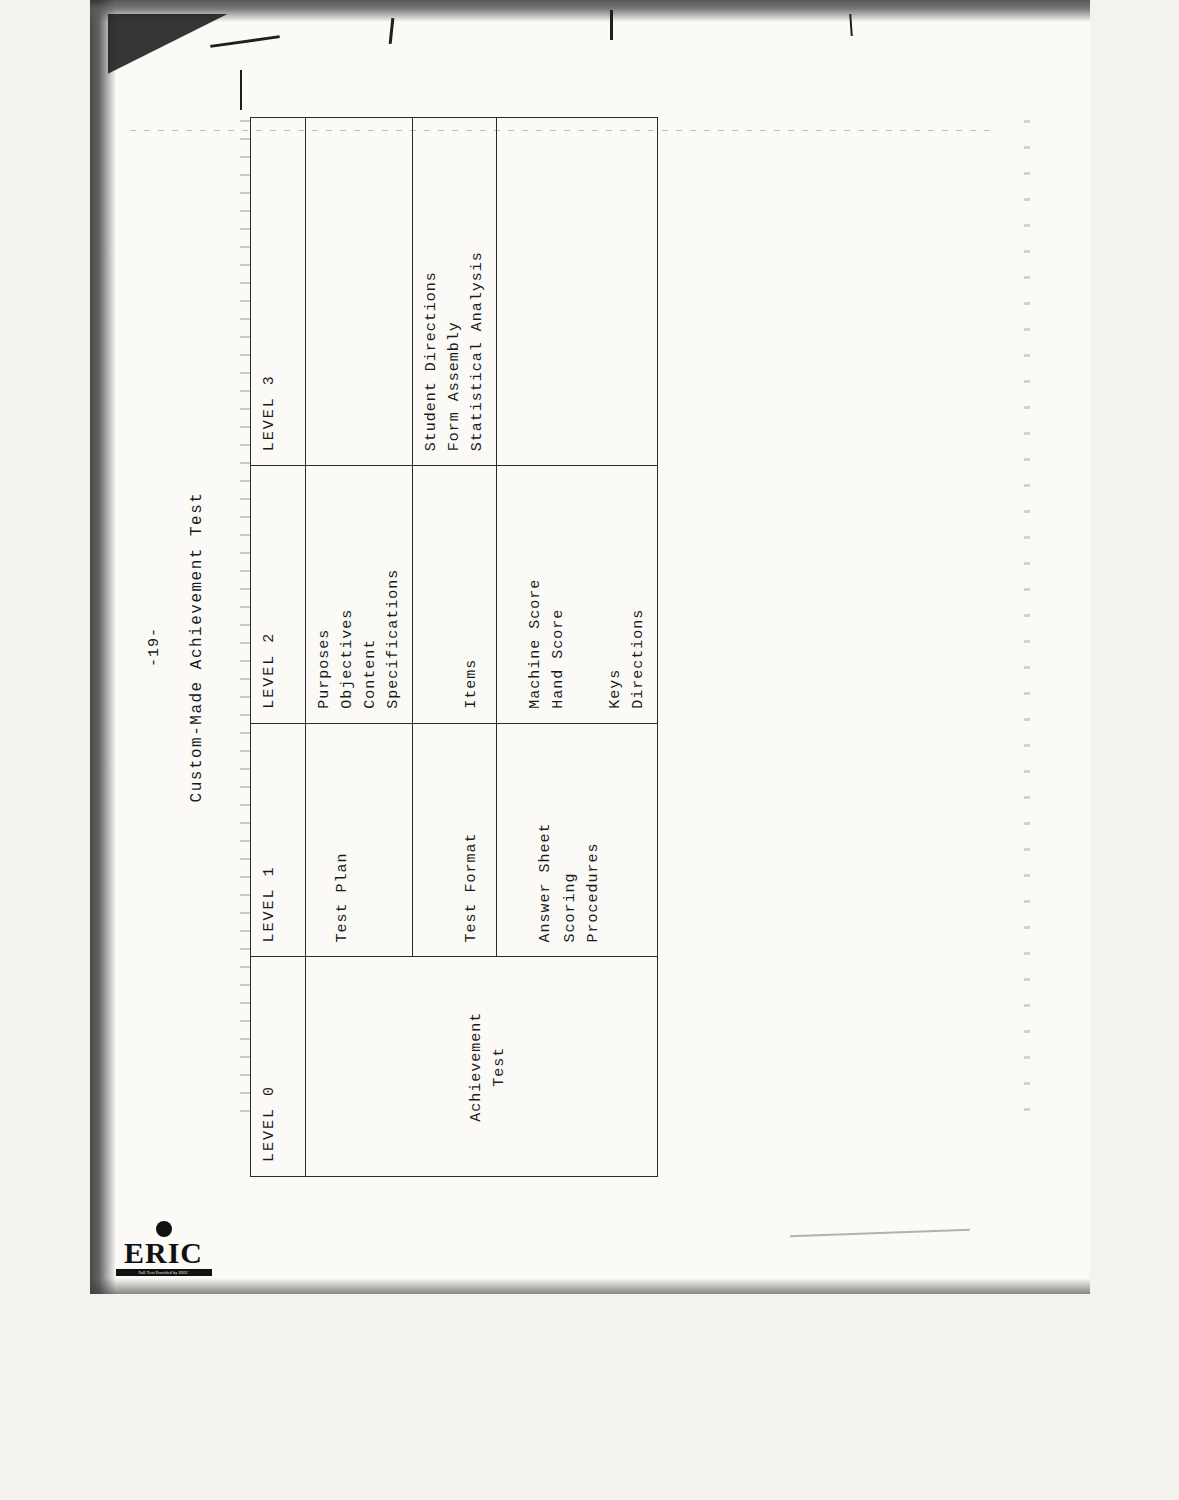-19-
Custom-Made Achievement Test
| LEVEL 0 | LEVEL 1 | LEVEL 2 | LEVEL 3 |
| --- | --- | --- | --- |
| Achievement Test | Test Plan | Purposes Objectives Content Specifications | |
| Test Format | Items | Student Directions Form Assembly Statistical Analysis |
| Answer Sheet Scoring Procedures | Machine Score Hand Score Keys Directions | |
ERIC
Full Text Provided by ERIC